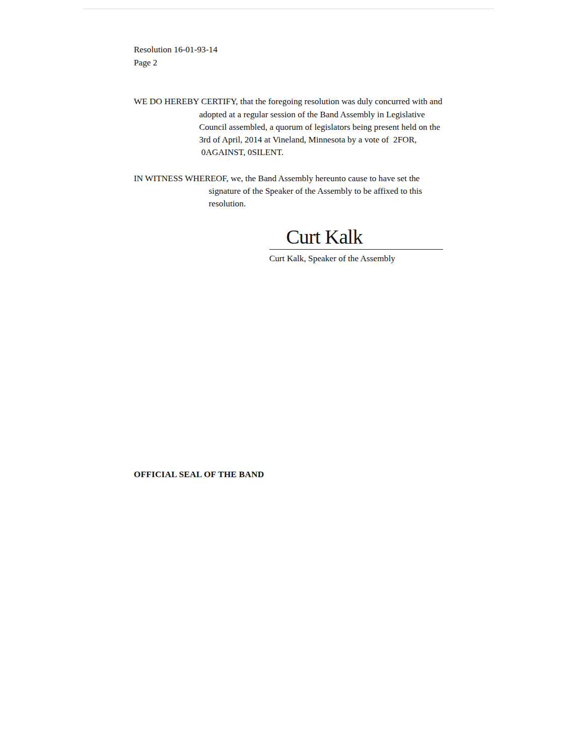Resolution 16-01-93-14
Page 2
WE DO HEREBY CERTIFY, that the foregoing resolution was duly concurred with and adopted at a regular session of the Band Assembly in Legislative Council assembled, a quorum of legislators being present held on the 3rd of April, 2014 at Vineland, Minnesota by a vote of 2 FOR, 0 AGAINST, 0 SILENT.
IN WITNESS WHEREOF, we, the Band Assembly hereunto cause to have set the signature of the Speaker of the Assembly to be affixed to this resolution.
Curt Kalk
Curt Kalk, Speaker of the Assembly
OFFICIAL SEAL OF THE BAND